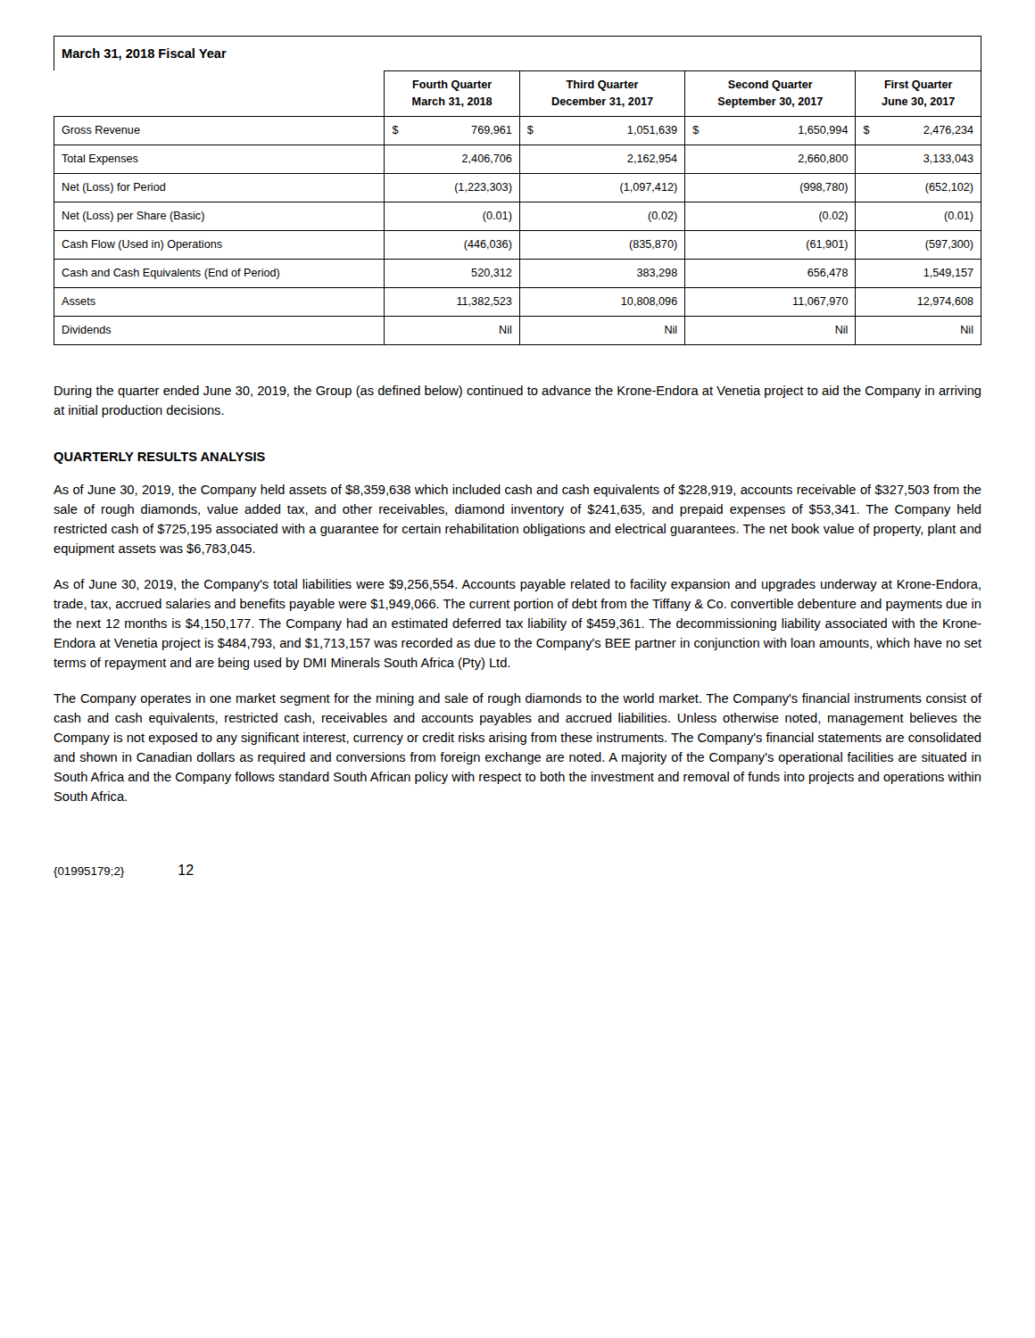March 31, 2018 Fiscal Year
| | Fourth Quarter March 31, 2018 | Third Quarter December 31, 2017 | Second Quarter September 30, 2017 | First Quarter June 30, 2017 |
| --- | --- | --- | --- | --- |
| Gross Revenue | $ 769,961 | $ 1,051,639 | $ 1,650,994 | $ 2,476,234 |
| Total Expenses | 2,406,706 | 2,162,954 | 2,660,800 | 3,133,043 |
| Net (Loss) for Period | (1,223,303) | (1,097,412) | (998,780) | (652,102) |
| Net (Loss) per Share (Basic) | (0.01) | (0.02) | (0.02) | (0.01) |
| Cash Flow (Used in) Operations | (446,036) | (835,870) | (61,901) | (597,300) |
| Cash and Cash Equivalents (End of Period) | 520,312 | 383,298 | 656,478 | 1,549,157 |
| Assets | 11,382,523 | 10,808,096 | 11,067,970 | 12,974,608 |
| Dividends | Nil | Nil | Nil | Nil |
During the quarter ended June 30, 2019, the Group (as defined below) continued to advance the Krone-Endora at Venetia project to aid the Company in arriving at initial production decisions.
QUARTERLY RESULTS ANALYSIS
As of June 30, 2019, the Company held assets of $8,359,638 which included cash and cash equivalents of $228,919, accounts receivable of $327,503 from the sale of rough diamonds, value added tax, and other receivables, diamond inventory of $241,635, and prepaid expenses of $53,341. The Company held restricted cash of $725,195 associated with a guarantee for certain rehabilitation obligations and electrical guarantees. The net book value of property, plant and equipment assets was $6,783,045.
As of June 30, 2019, the Company's total liabilities were $9,256,554. Accounts payable related to facility expansion and upgrades underway at Krone-Endora, trade, tax, accrued salaries and benefits payable were $1,949,066. The current portion of debt from the Tiffany & Co. convertible debenture and payments due in the next 12 months is $4,150,177. The Company had an estimated deferred tax liability of $459,361. The decommissioning liability associated with the Krone-Endora at Venetia project is $484,793, and $1,713,157 was recorded as due to the Company's BEE partner in conjunction with loan amounts, which have no set terms of repayment and are being used by DMI Minerals South Africa (Pty) Ltd.
The Company operates in one market segment for the mining and sale of rough diamonds to the world market. The Company's financial instruments consist of cash and cash equivalents, restricted cash, receivables and accounts payables and accrued liabilities. Unless otherwise noted, management believes the Company is not exposed to any significant interest, currency or credit risks arising from these instruments. The Company's financial statements are consolidated and shown in Canadian dollars as required and conversions from foreign exchange are noted. A majority of the Company's operational facilities are situated in South Africa and the Company follows standard South African policy with respect to both the investment and removal of funds into projects and operations within South Africa.
{01995179;2}12